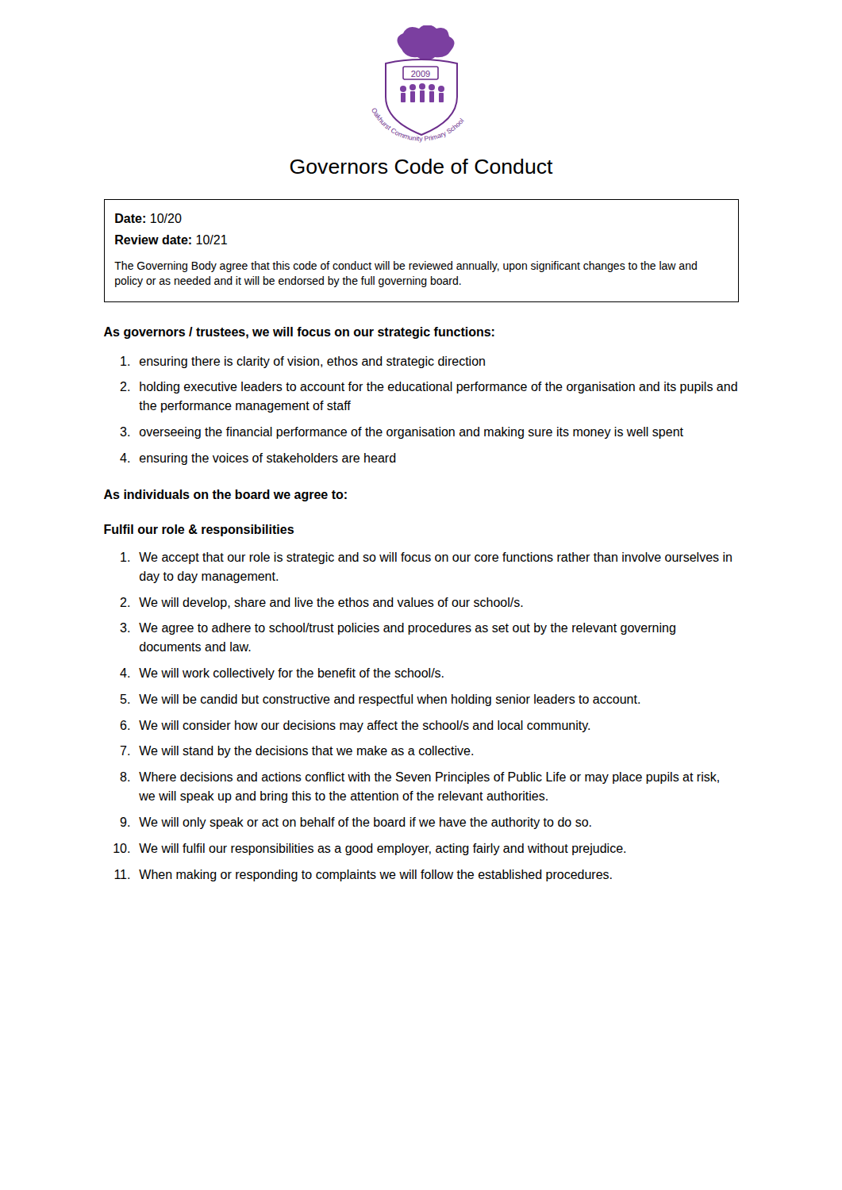2009 Oakhurst Community Primary School
Governors Code of Conduct
Date: 10/20
Review date: 10/21
The Governing Body agree that this code of conduct will be reviewed annually, upon significant changes to the law and policy or as needed and it will be endorsed by the full governing board.
As governors / trustees, we will focus on our strategic functions:
ensuring there is clarity of vision, ethos and strategic direction
holding executive leaders to account for the educational performance of the organisation and its pupils and the performance management of staff
overseeing the financial performance of the organisation and making sure its money is well spent
ensuring the voices of stakeholders are heard
As individuals on the board we agree to:
Fulfil our role & responsibilities
We accept that our role is strategic and so will focus on our core functions rather than involve ourselves in day to day management.
We will develop, share and live the ethos and values of our school/s.
We agree to adhere to school/trust policies and procedures as set out by the relevant governing documents and law.
We will work collectively for the benefit of the school/s.
We will be candid but constructive and respectful when holding senior leaders to account.
We will consider how our decisions may affect the school/s and local community.
We will stand by the decisions that we make as a collective.
Where decisions and actions conflict with the Seven Principles of Public Life or may place pupils at risk, we will speak up and bring this to the attention of the relevant authorities.
We will only speak or act on behalf of the board if we have the authority to do so.
We will fulfil our responsibilities as a good employer, acting fairly and without prejudice.
When making or responding to complaints we will follow the established procedures.